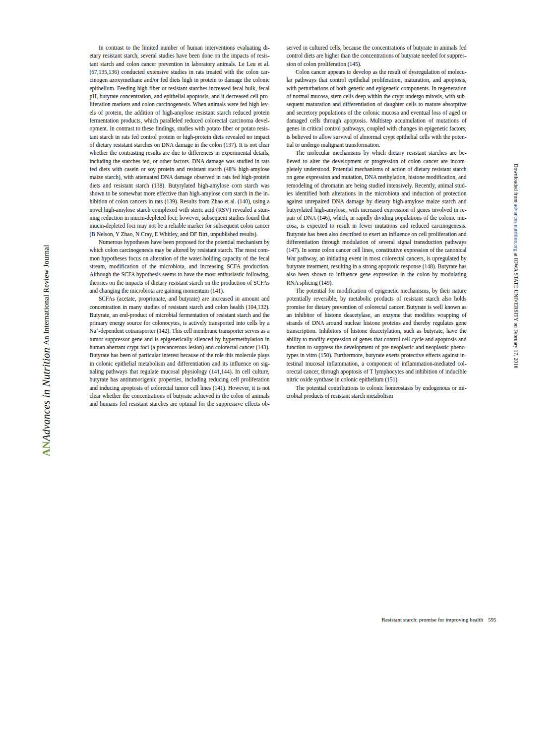AN Advances in Nutrition An International Review Journal
Downloaded from advances.nutrition.org at IOWA STATE UNIVERSITY on February 17, 2016
In contrast to the limited number of human interventions evaluating dietary resistant starch, several studies have been done on the impacts of resistant starch and colon cancer prevention in laboratory animals. Le Leu et al. (67,135,136) conducted extensive studies in rats treated with the colon carcinogen azoxymethane and/or fed diets high in protein to damage the colonic epithelium. Feeding high fiber or resistant starches increased fecal bulk, fecal pH, butyrate concentration, and epithelial apoptosis, and it decreased cell proliferation markers and colon carcinogenesis. When animals were fed high levels of protein, the addition of high-amylose resistant starch reduced protein fermentation products, which paralleled reduced colorectal carcinoma development. In contrast to these findings, studies with potato fiber or potato resistant starch in rats fed control protein or high-protein diets revealed no impact of dietary resistant starches on DNA damage in the colon (137). It is not clear whether the contrasting results are due to differences in experimental details, including the starches fed, or other factors. DNA damage was studied in rats fed diets with casein or soy protein and resistant starch (48% high-amylose maize starch), with attenuated DNA damage observed in rats fed high-protein diets and resistant starch (138). Butyrylated high-amylose corn starch was shown to be somewhat more effective than high-amylose corn starch in the inhibition of colon cancers in rats (139). Results from Zhao et al. (140), using a novel high-amylose starch complexed with steric acid (RSV) revealed a stunning reduction in mucin-depleted foci; however, subsequent studies found that mucin-depleted foci may not be a reliable marker for subsequent colon cancer (B Nelson, Y Zhao, N Cray, E Whitley, and DF Birt, unpublished results).
Numerous hypotheses have been proposed for the potential mechanism by which colon carcinogenesis may be altered by resistant starch. The most common hypotheses focus on alteration of the water-holding capacity of the fecal stream, modification of the microbiota, and increasing SCFA production. Although the SCFA hypothesis seems to have the most enthusiastic following, theories on the impacts of dietary resistant starch on the production of SCFAs and changing the microbiota are gaining momentum (141).
SCFAs (acetate, proprionate, and butyrate) are increased in amount and concentration in many studies of resistant starch and colon health (104,132). Butyrate, an end-product of microbial fermentation of resistant starch and the primary energy source for colonocytes, is actively transported into cells by a Na+-dependent cotransporter (142). This cell membrane transporter serves as a tumor suppressor gene and is epigenetically silenced by hypermethylation in human aberrant crypt foci (a precancerous lesion) and colorectal cancer (143). Butyrate has been of particular interest because of the role this molecule plays in colonic epithelial metabolism and differentiation and its influence on signaling pathways that regulate mucosal physiology (141,144). In cell culture, butyrate has antitumorigenic properties, including reducing cell proliferation and inducing apoptosis of colorectal tumor cell lines (141). However, it is not clear whether the concentrations of butyrate achieved in the colon of animals and humans fed resistant starches are optimal for the suppressive effects observed in cultured cells, because the concentrations of butyrate in animals fed control diets are higher than the concentrations of butyrate needed for suppression of colon proliferation (145).
Colon cancer appears to develop as the result of dysregulation of molecular pathways that control epithelial proliferation, maturation, and apoptosis, with perturbations of both genetic and epigenetic components. In regeneration of normal mucosa, stem cells deep within the crypt undergo mitosis, with subsequent maturation and differentiation of daughter cells to mature absorptive and secretory populations of the colonic mucosa and eventual loss of aged or damaged cells through apoptosis. Multistep accumulation of mutations of genes in critical control pathways, coupled with changes in epigenetic factors, is believed to allow survival of abnormal crypt epithelial cells with the potential to undergo malignant transformation.
The molecular mechanisms by which dietary resistant starches are believed to alter the development or progression of colon cancer are incompletely understood. Potential mechanisms of action of dietary resistant starch on gene expression and mutation, DNA methylation, histone modification, and remodeling of chromatin are being studied intensively. Recently, animal studies identified both alterations in the microbiota and induction of protection against unrepaired DNA damage by dietary high-amylose maize starch and butyrylated high-amylose, with increased expression of genes involved in repair of DNA (146), which, in rapidly dividing populations of the colonic mucosa, is expected to result in fewer mutations and reduced carcinogenesis. Butyrate has been also described to exert an influence on cell proliferation and differentiation through modulation of several signal transduction pathways (147). In some colon cancer cell lines, constitutive expression of the canonical Wnt pathway, an initiating event in most colorectal cancers, is upregulated by butyrate treatment, resulting in a strong apoptotic response (148). Butyrate has also been shown to influence gene expression in the colon by modulating RNA splicing (149).
The potential for modification of epigenetic mechanisms, by their nature potentially reversible, by metabolic products of resistant starch also holds promise for dietary prevention of colorectal cancer. Butyrate is well known as an inhibitor of histone deacetylase, an enzyme that modifies wrapping of strands of DNA around nuclear histone proteins and thereby regulates gene transcription. Inhibitors of histone deacetylation, such as butyrate, have the ability to modify expression of genes that control cell cycle and apoptosis and function to suppress the development of pre-neoplastic and neoplastic phenotypes in vitro (150). Furthermore, butyrate exerts protective effects against intestinal mucosal inflammation, a component of inflammation-mediated colorectal cancer, through apoptosis of T lymphocytes and inhibition of inducible nitric oxide synthase in colonic epithelium (151).
The potential contributions to colonic homeostasis by endogenous or microbial products of resistant starch metabolism
Resistant starch: promise for improving health595